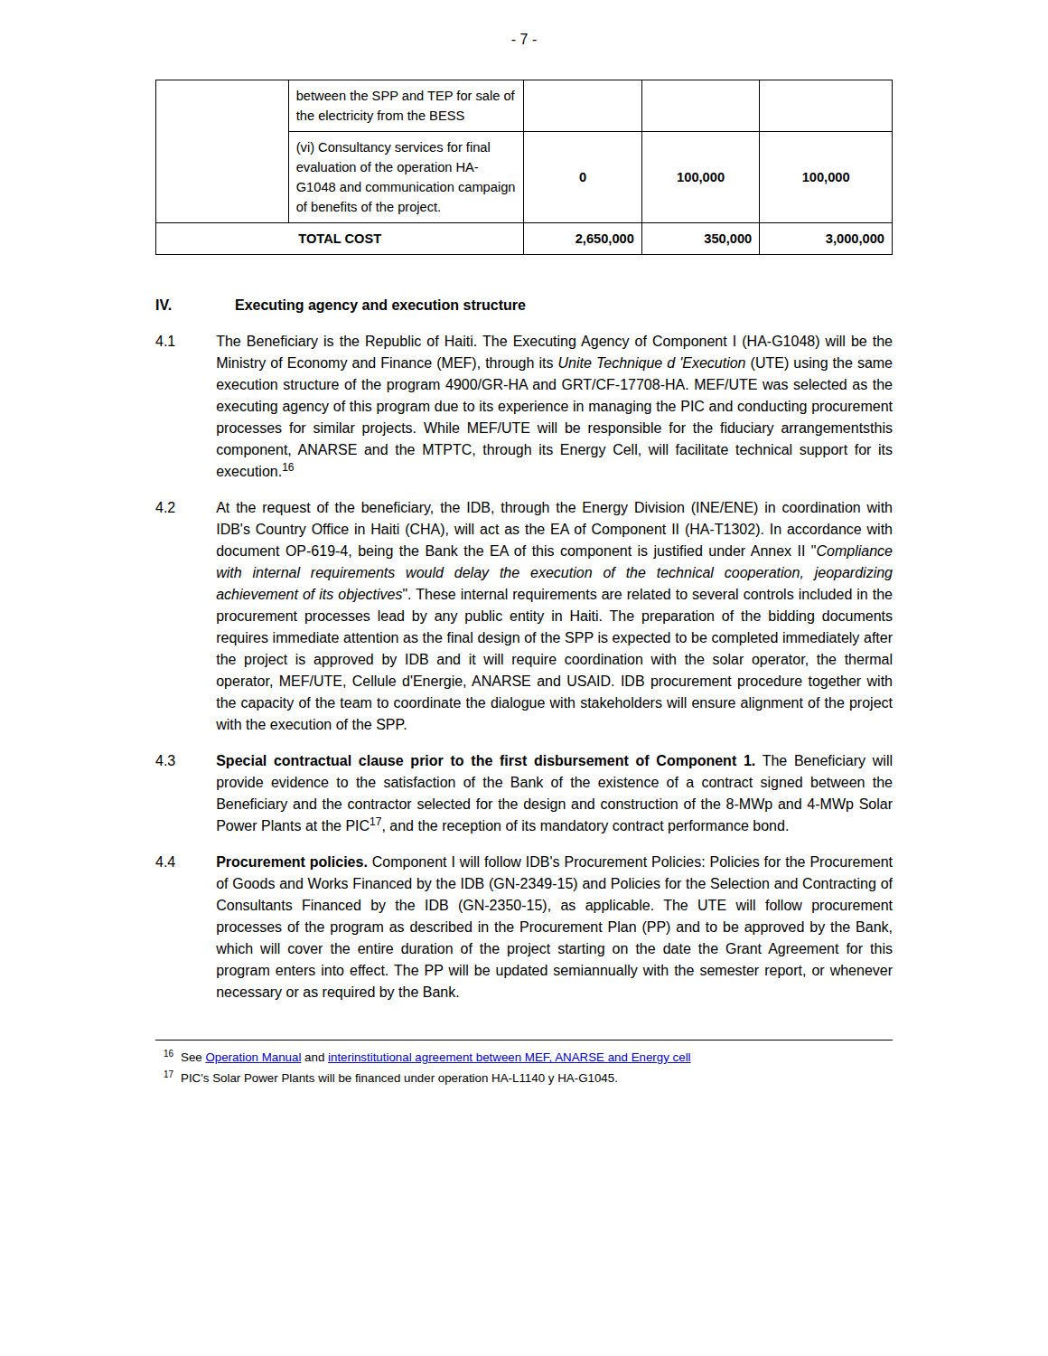- 7 -
| | between the SPP and TEP for sale of the electricity from the BESS | | | |
| (vi) Consultancy services for final evaluation of the operation HA-G1048 and communication campaign of benefits of the project. | 0 | 100,000 | 100,000 |
| TOTAL COST | 2,650,000 | 350,000 | 3,000,000 |
IV. Executing agency and execution structure
4.1
The Beneficiary is the Republic of Haiti. The Executing Agency of Component I (HA-G1048) will be the Ministry of Economy and Finance (MEF), through its Unite Technique d 'Execution (UTE) using the same execution structure of the program 4900/GR-HA and GRT/CF-17708-HA. MEF/UTE was selected as the executing agency of this program due to its experience in managing the PIC and conducting procurement processes for similar projects. While MEF/UTE will be responsible for the fiduciary arrangementsthis component, ANARSE and the MTPTC, through its Energy Cell, will facilitate technical support for its execution.16
4.2
At the request of the beneficiary, the IDB, through the Energy Division (INE/ENE) in coordination with IDB's Country Office in Haiti (CHA), will act as the EA of Component II (HA-T1302). In accordance with document OP-619-4, being the Bank the EA of this component is justified under Annex II "Compliance with internal requirements would delay the execution of the technical cooperation, jeopardizing achievement of its objectives". These internal requirements are related to several controls included in the procurement processes lead by any public entity in Haiti. The preparation of the bidding documents requires immediate attention as the final design of the SPP is expected to be completed immediately after the project is approved by IDB and it will require coordination with the solar operator, the thermal operator, MEF/UTE, Cellule d'Energie, ANARSE and USAID. IDB procurement procedure together with the capacity of the team to coordinate the dialogue with stakeholders will ensure alignment of the project with the execution of the SPP.
4.3
Special contractual clause prior to the first disbursement of Component 1. The Beneficiary will provide evidence to the satisfaction of the Bank of the existence of a contract signed between the Beneficiary and the contractor selected for the design and construction of the 8-MWp and 4-MWp Solar Power Plants at the PIC17, and the reception of its mandatory contract performance bond.
4.4
Procurement policies. Component I will follow IDB's Procurement Policies: Policies for the Procurement of Goods and Works Financed by the IDB (GN-2349-15) and Policies for the Selection and Contracting of Consultants Financed by the IDB (GN-2350-15), as applicable. The UTE will follow procurement processes of the program as described in the Procurement Plan (PP) and to be approved by the Bank, which will cover the entire duration of the project starting on the date the Grant Agreement for this program enters into effect. The PP will be updated semiannually with the semester report, or whenever necessary or as required by the Bank.
16 See Operation Manual and interinstitutional agreement between MEF, ANARSE and Energy cell
17 PIC's Solar Power Plants will be financed under operation HA-L1140 y HA-G1045.